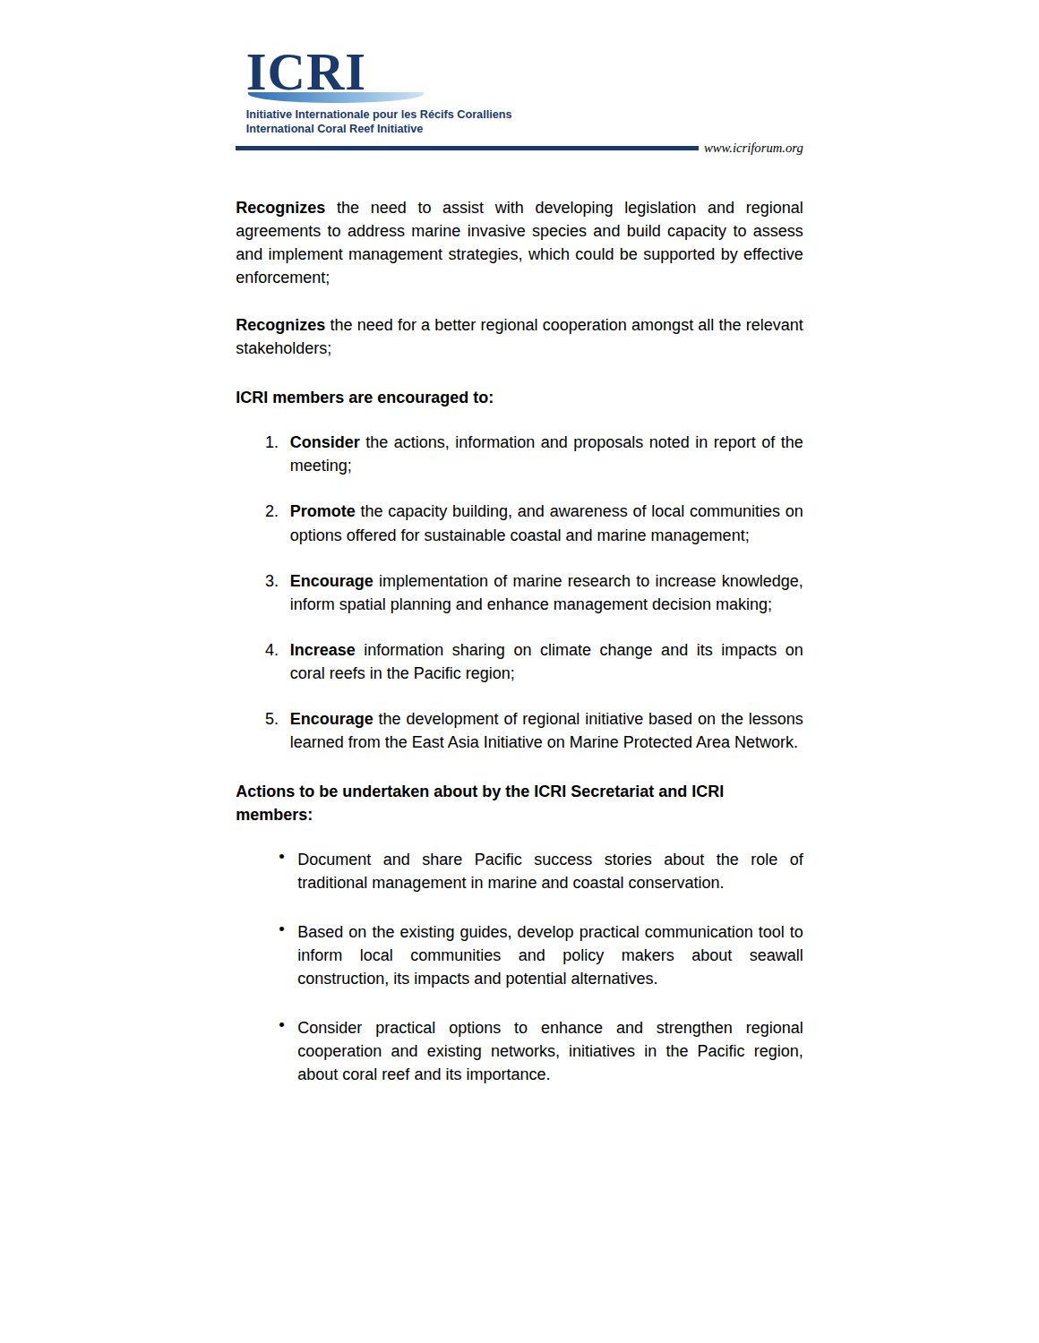ICRI
Initiative Internationale pour les Récifs Coralliens
International Coral Reef Initiative
www.icriforum.org
Recognizes the need to assist with developing legislation and regional agreements to address marine invasive species and build capacity to assess and implement management strategies, which could be supported by effective enforcement;
Recognizes the need for a better regional cooperation amongst all the relevant stakeholders;
ICRI members are encouraged to:
Consider the actions, information and proposals noted in report of the meeting;
Promote the capacity building, and awareness of local communities on options offered for sustainable coastal and marine management;
Encourage implementation of marine research to increase knowledge, inform spatial planning and enhance management decision making;
Increase information sharing on climate change and its impacts on coral reefs in the Pacific region;
Encourage the development of regional initiative based on the lessons learned from the East Asia Initiative on Marine Protected Area Network.
Actions to be undertaken about by the ICRI Secretariat and ICRI members:
Document and share Pacific success stories about the role of traditional management in marine and coastal conservation.
Based on the existing guides, develop practical communication tool to inform local communities and policy makers about seawall construction, its impacts and potential alternatives.
Consider practical options to enhance and strengthen regional cooperation and existing networks, initiatives in the Pacific region, about coral reef and its importance.